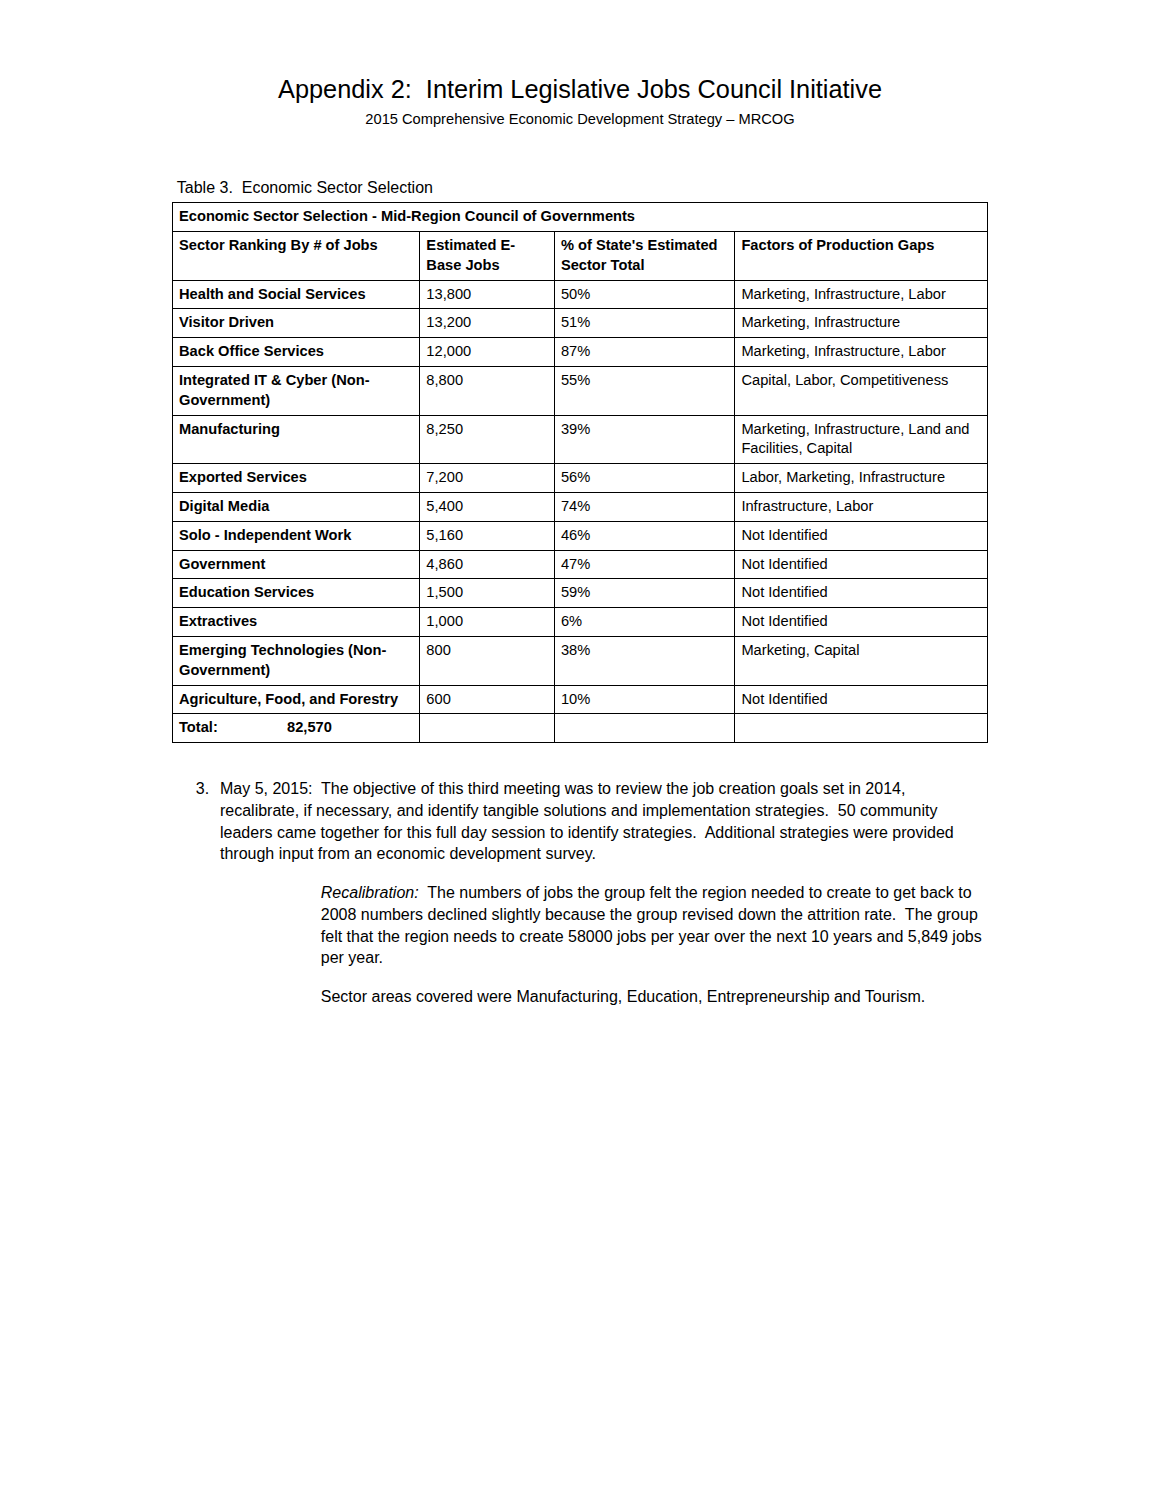Appendix 2: Interim Legislative Jobs Council Initiative
2015 Comprehensive Economic Development Strategy – MRCOG
Table 3. Economic Sector Selection
| Economic Sector Selection - Mid-Region Council of Governments |
| --- |
| Sector Ranking By # of Jobs | Estimated E-Base Jobs | % of State's Estimated Sector Total | Factors of Production Gaps |
| Health and Social Services | 13,800 | 50% | Marketing, Infrastructure, Labor |
| Visitor Driven | 13,200 | 51% | Marketing, Infrastructure |
| Back Office Services | 12,000 | 87% | Marketing, Infrastructure, Labor |
| Integrated IT & Cyber (Non-Government) | 8,800 | 55% | Capital, Labor, Competitiveness |
| Manufacturing | 8,250 | 39% | Marketing, Infrastructure, Land and Facilities, Capital |
| Exported Services | 7,200 | 56% | Labor, Marketing, Infrastructure |
| Digital Media | 5,400 | 74% | Infrastructure, Labor |
| Solo - Independent Work | 5,160 | 46% | Not Identified |
| Government | 4,860 | 47% | Not Identified |
| Education Services | 1,500 | 59% | Not Identified |
| Extractives | 1,000 | 6% | Not Identified |
| Emerging Technologies (Non-Government) | 800 | 38% | Marketing, Capital |
| Agriculture, Food, and Forestry | 600 | 10% | Not Identified |
| Total: 82,570 | | | |
May 5, 2015: The objective of this third meeting was to review the job creation goals set in 2014, recalibrate, if necessary, and identify tangible solutions and implementation strategies. 50 community leaders came together for this full day session to identify strategies. Additional strategies were provided through input from an economic development survey.
Recalibration: The numbers of jobs the group felt the region needed to create to get back to 2008 numbers declined slightly because the group revised down the attrition rate. The group felt that the region needs to create 58000 jobs per year over the next 10 years and 5,849 jobs per year.
Sector areas covered were Manufacturing, Education, Entrepreneurship and Tourism.